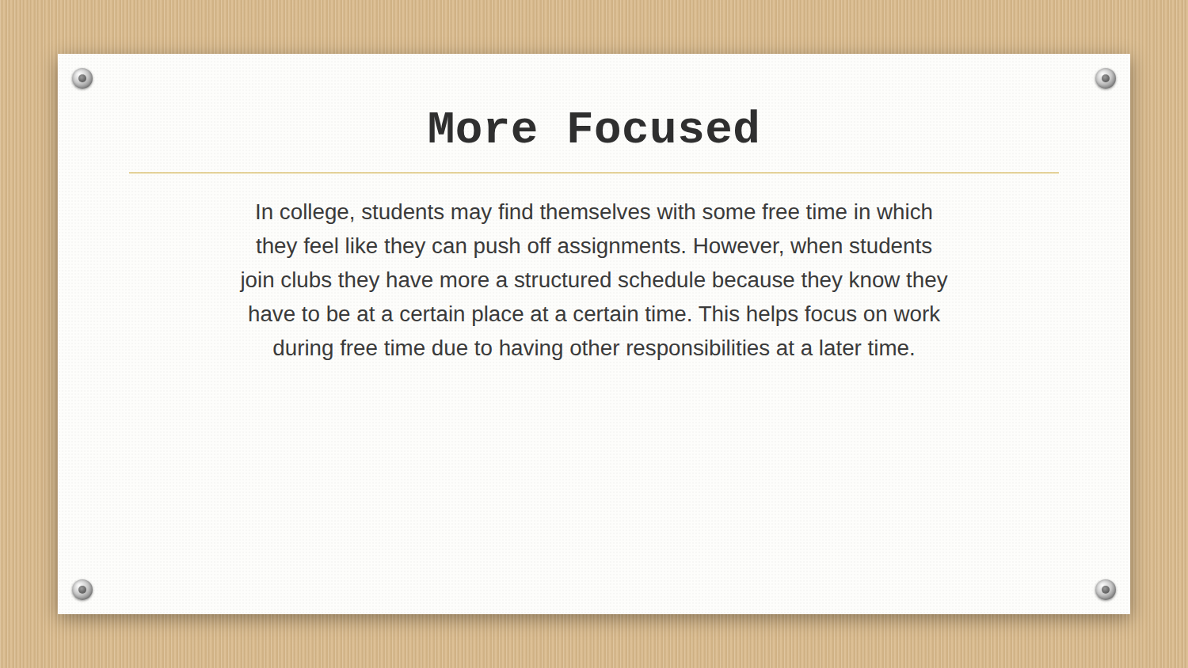More Focused
In college, students may find themselves with some free time in which they feel like they can push off assignments. However, when students join clubs they have more a structured schedule because they know they have to be at a certain place at a certain time. This helps focus on work during free time due to having other responsibilities at a later time.